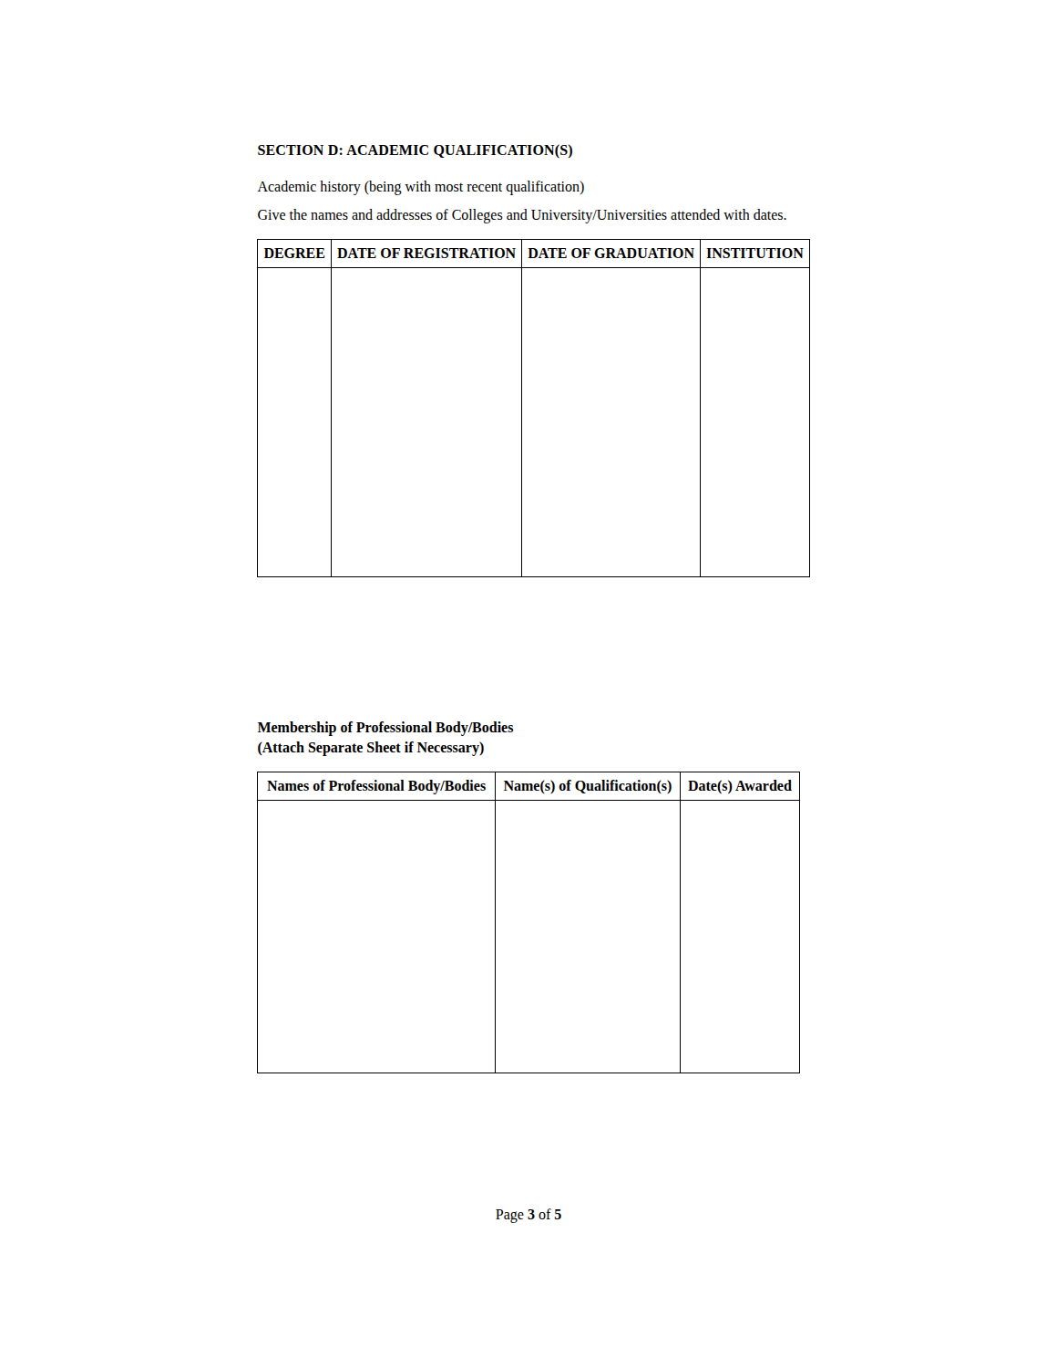SECTION D: ACADEMIC QUALIFICATION(S)
Academic history (being with most recent qualification)
Give the names and addresses of Colleges and University/Universities attended with dates.
| DEGREE | DATE OF REGISTRATION | DATE OF GRADUATION | INSTITUTION |
| --- | --- | --- | --- |
Membership of Professional Body/Bodies
(Attach Separate Sheet if Necessary)
| Names of Professional Body/Bodies | Name(s) of Qualification(s) | Date(s) Awarded |
| --- | --- | --- |
Page 3 of 5